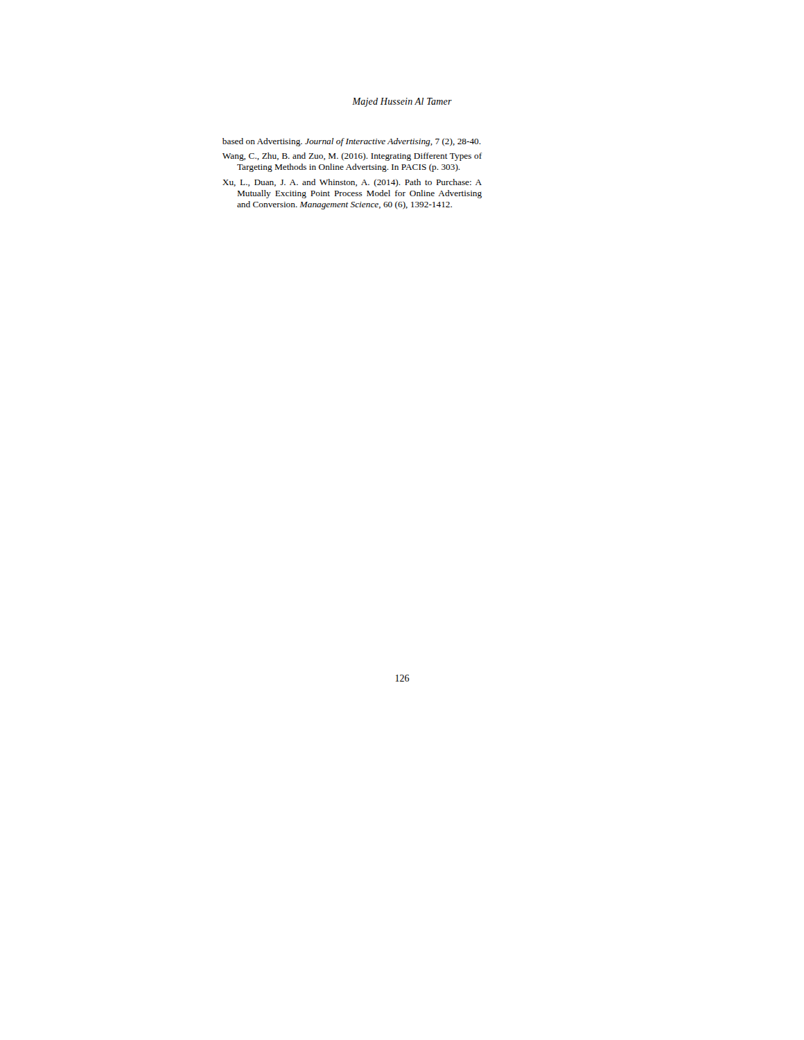Majed Hussein Al Tamer
based on Advertising. Journal of Interactive Advertising, 7 (2), 28-40.
Wang, C., Zhu, B. and Zuo, M. (2016). Integrating Different Types of Targeting Methods in Online Advertsing. In PACIS (p. 303).
Xu, L., Duan, J. A. and Whinston, A. (2014). Path to Purchase: A Mutually Exciting Point Process Model for Online Advertising and Conversion. Management Science, 60 (6), 1392-1412.
126